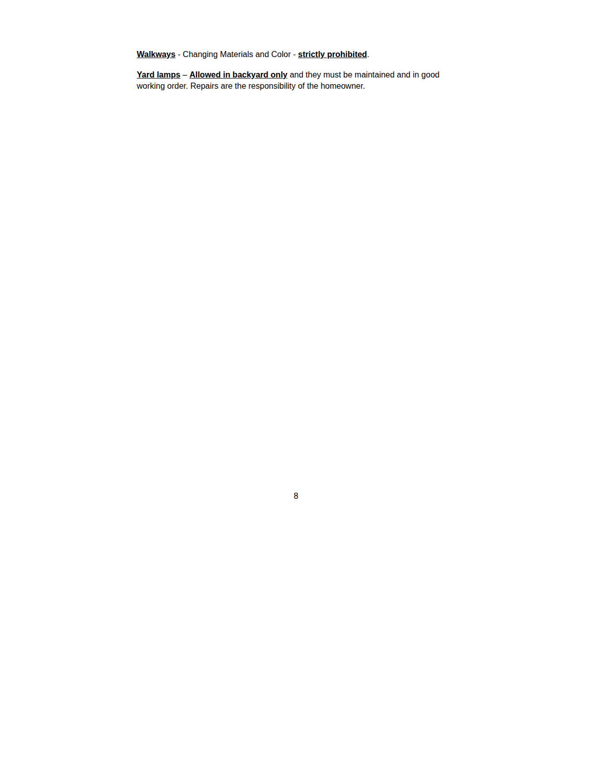Walkways - Changing Materials and Color - strictly prohibited.
Yard lamps – Allowed in backyard only and they must be maintained and in good working order. Repairs are the responsibility of the homeowner.
8